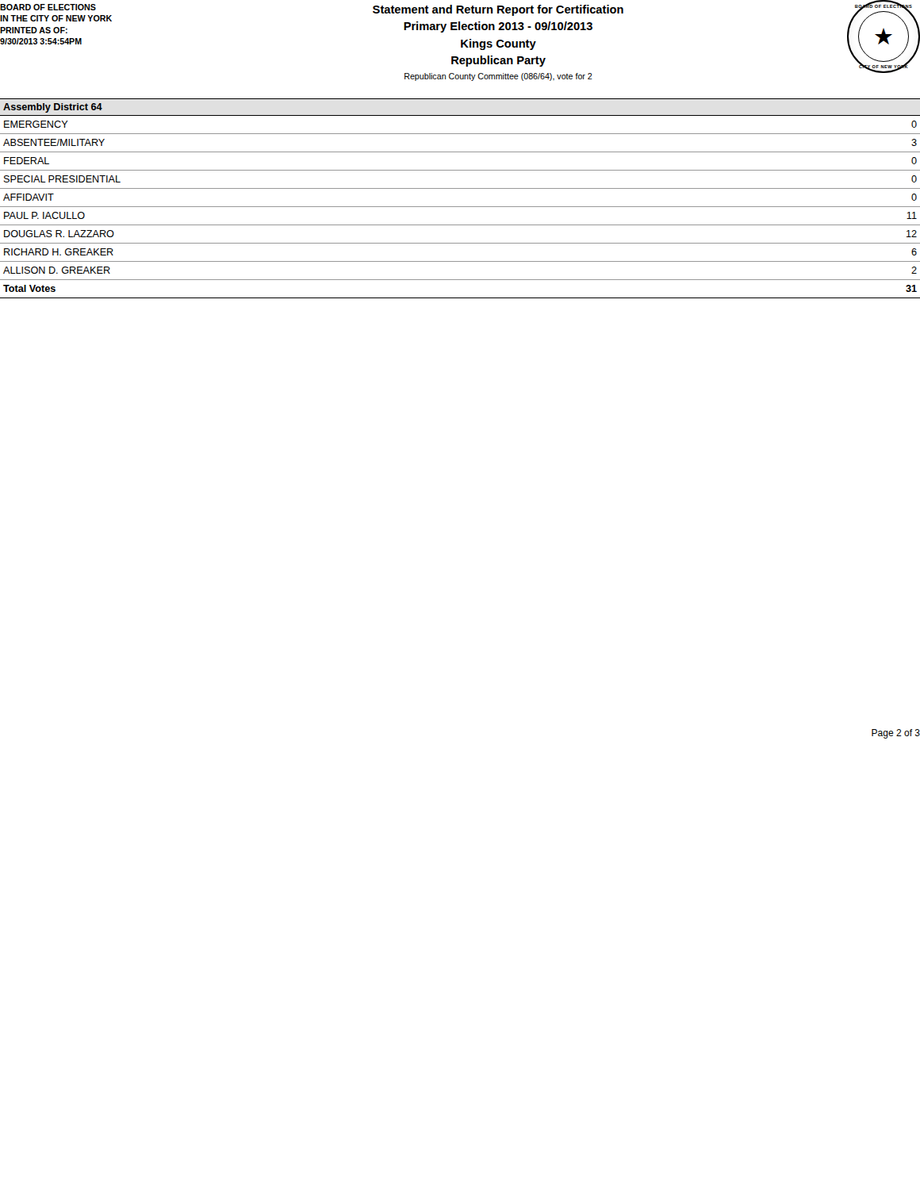BOARD OF ELECTIONS
IN THE CITY OF NEW YORK
PRINTED AS OF:
9/30/2013 3:54:54PM
Statement and Return Report for Certification
Primary Election 2013 - 09/10/2013
Kings County
Republican Party
Republican County Committee (086/64), vote for 2
BOARD OF ELECTIONS
★
CITY OF NEW YORK
Assembly District 64
| EMERGENCY | 0 |
| ABSENTEE/MILITARY | 3 |
| FEDERAL | 0 |
| SPECIAL PRESIDENTIAL | 0 |
| AFFIDAVIT | 0 |
| PAUL P. IACULLO | 11 |
| DOUGLAS R. LAZZARO | 12 |
| RICHARD H. GREAKER | 6 |
| ALLISON D. GREAKER | 2 |
| Total Votes | 31 |
Page 2 of 3